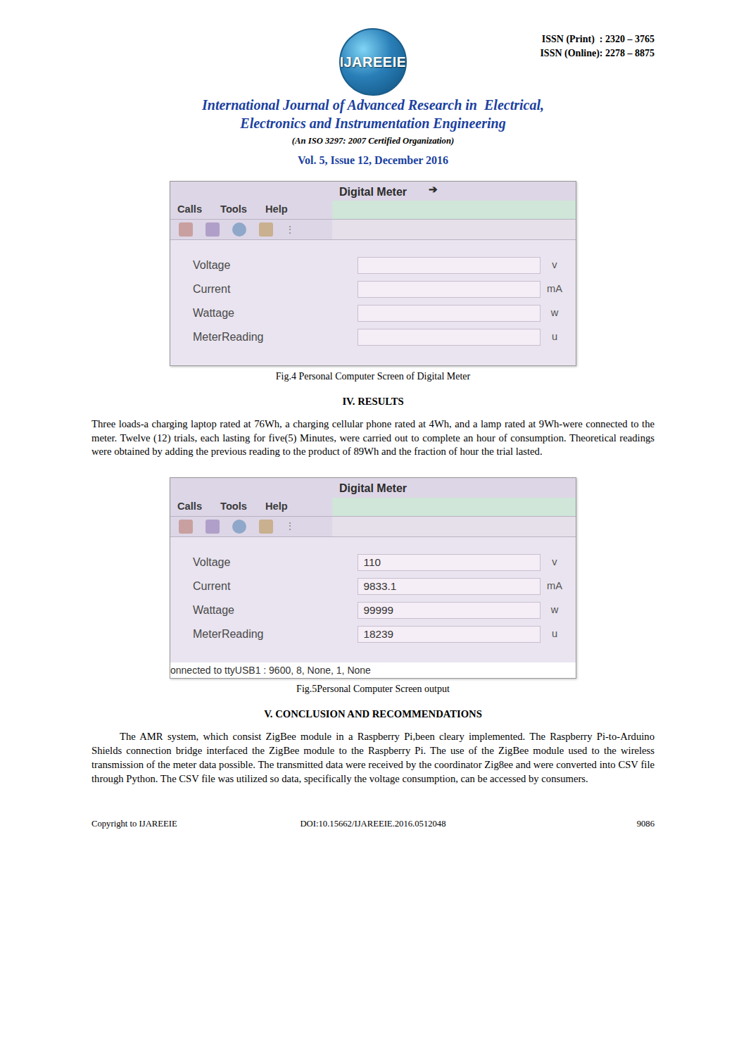IJAREEIE
ISSN (Print) : 2320 – 3765
ISSN (Online): 2278 – 8875
International Journal of Advanced Research in Electrical,
Electronics and Instrumentation Engineering
(An ISO 3297: 2007 Certified Organization)
Vol. 5, Issue 12, December 2016
Digital Meter➔
Calls Tools Help
⋮
Voltage
v
Current
mA
Wattage
w
MeterReading
u
Fig.4 Personal Computer Screen of Digital Meter
IV. RESULTS
Three loads-a charging laptop rated at 76Wh, a charging cellular phone rated at 4Wh, and a lamp rated at 9Wh-were connected to the meter. Twelve (12) trials, each lasting for five(5) Minutes, were carried out to complete an hour of consumption. Theoretical readings were obtained by adding the previous reading to the product of 89Wh and the fraction of hour the trial lasted.
Digital Meter
Calls Tools Help
⋮
Voltage
110
v
Current
9833.1
mA
Wattage
99999
w
MeterReading
18239
u
onnected to ttyUSB1 : 9600, 8, None, 1, None
Fig.5Personal Computer Screen output
V. CONCLUSION AND RECOMMENDATIONS
The AMR system, which consist ZigBee module in a Raspberry Pi,been cleary implemented. The Raspberry Pi-to-Arduino Shields connection bridge interfaced the ZigBee module to the Raspberry Pi. The use of the ZigBee module used to the wireless transmission of the meter data possible. The transmitted data were received by the coordinator Zig8ee and were converted into CSV file through Python. The CSV file was utilized so data, specifically the voltage consumption, can be accessed by consumers.
Copyright to IJAREEIE
DOI:10.15662/IJAREEIE.2016.0512048
9086